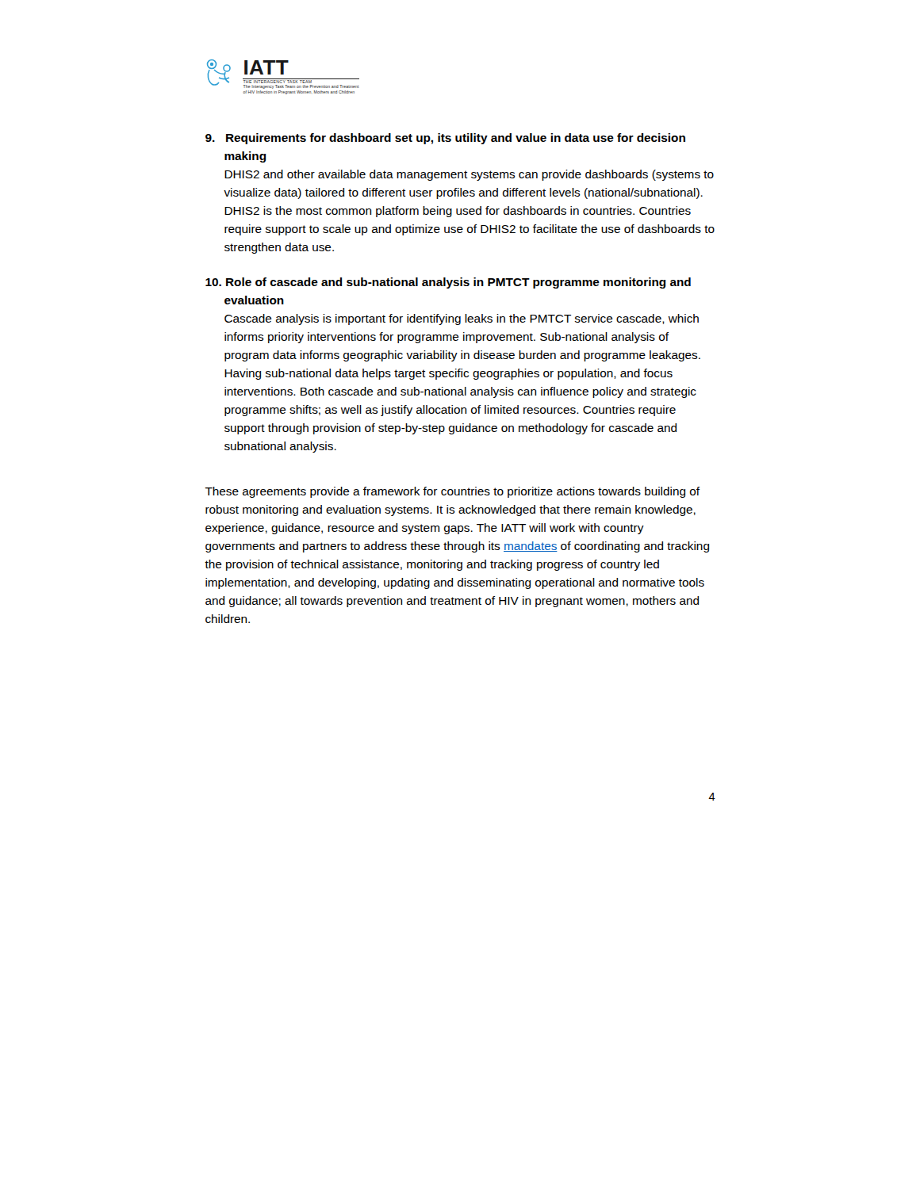IATT THE INTERAGENCY TASK TEAM The Interagency Task Team on the Prevention and Treatment
of HIV Infection in Pregnant Women, Mothers and Children
9. Requirements for dashboard set up, its utility and value in data use for decision making
DHIS2 and other available data management systems can provide dashboards (systems to visualize data) tailored to different user profiles and different levels (national/subnational). DHIS2 is the most common platform being used for dashboards in countries. Countries require support to scale up and optimize use of DHIS2 to facilitate the use of dashboards to strengthen data use.
10. Role of cascade and sub-national analysis in PMTCT programme monitoring and evaluation
Cascade analysis is important for identifying leaks in the PMTCT service cascade, which informs priority interventions for programme improvement. Sub-national analysis of program data informs geographic variability in disease burden and programme leakages. Having sub-national data helps target specific geographies or population, and focus interventions. Both cascade and sub-national analysis can influence policy and strategic programme shifts; as well as justify allocation of limited resources. Countries require support through provision of step-by-step guidance on methodology for cascade and subnational analysis.
These agreements provide a framework for countries to prioritize actions towards building of robust monitoring and evaluation systems. It is acknowledged that there remain knowledge, experience, guidance, resource and system gaps. The IATT will work with country governments and partners to address these through its mandates of coordinating and tracking the provision of technical assistance, monitoring and tracking progress of country led implementation, and developing, updating and disseminating operational and normative tools and guidance; all towards prevention and treatment of HIV in pregnant women, mothers and children.
4